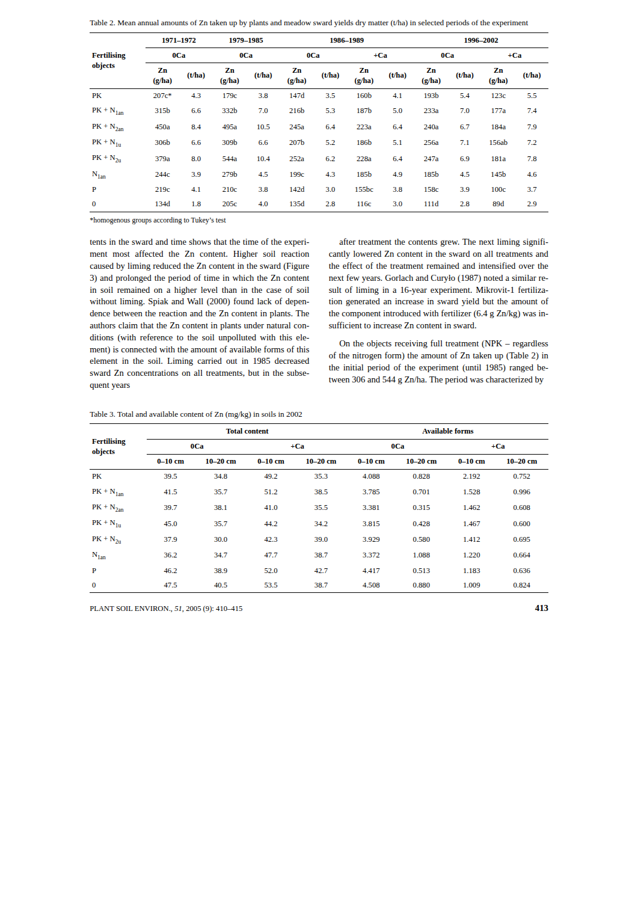Table 2. Mean annual amounts of Zn taken up by plants and meadow sward yields dry matter (t/ha) in selected periods of the experiment
| Fertilising objects | 1971–1972 | 1979–1985 | 1986–1989 | 1996–2002 |
| --- | --- | --- | --- | --- |
| 0Ca | 0Ca | 0Ca | +Ca | 0Ca | +Ca |
| Zn (g/ha) | (t/ha) | Zn (g/ha) | (t/ha) | Zn (g/ha) | (t/ha) | Zn (g/ha) | (t/ha) | Zn (g/ha) | (t/ha) | Zn (g/ha) | (t/ha) |
| PK | 207c* | 4.3 | 179c | 3.8 | 147d | 3.5 | 160b | 4.1 | 193b | 5.4 | 123c | 5.5 |
| PK + N 1an | 315b | 6.6 | 332b | 7.0 | 216b | 5.3 | 187b | 5.0 | 233a | 7.0 | 177a | 7.4 |
| PK + N 2an | 450a | 8.4 | 495a | 10.5 | 245a | 6.4 | 223a | 6.4 | 240a | 6.7 | 184a | 7.9 |
| PK + N 1u | 306b | 6.6 | 309b | 6.6 | 207b | 5.2 | 186b | 5.1 | 256a | 7.1 | 156ab | 7.2 |
| PK + N 2u | 379a | 8.0 | 544a | 10.4 | 252a | 6.2 | 228a | 6.4 | 247a | 6.9 | 181a | 7.8 |
| N 1an | 244c | 3.9 | 279b | 4.5 | 199c | 4.3 | 185b | 4.9 | 185b | 4.5 | 145b | 4.6 |
| P | 219c | 4.1 | 210c | 3.8 | 142d | 3.0 | 155bc | 3.8 | 158c | 3.9 | 100c | 3.7 |
| 0 | 134d | 1.8 | 205c | 4.0 | 135d | 2.8 | 116c | 3.0 | 111d | 2.8 | 89d | 2.9 |
*homogenous groups according to Tukey’s test
tents in the sward and time shows that the time of the experiment most affected the Zn content. Higher soil reaction caused by liming reduced the Zn content in the sward (Figure 3) and prolonged the period of time in which the Zn content in soil remained on a higher level than in the case of soil without liming. Spiak and Wall (2000) found lack of dependence between the reaction and the Zn content in plants. The authors claim that the Zn content in plants under natural conditions (with reference to the soil unpolluted with this element) is connected with the amount of available forms of this element in the soil. Liming carried out in 1985 decreased sward Zn concentrations on all treatments, but in the subsequent years
after treatment the contents grew. The next liming significantly lowered Zn content in the sward on all treatments and the effect of the treatment remained and intensified over the next few years. Gorlach and Curyło (1987) noted a similar result of liming in a 16-year experiment. Mikrovit-1 fertilization generated an increase in sward yield but the amount of the component introduced with fertilizer (6.4 g Zn/kg) was insufficient to increase Zn content in sward.
On the objects receiving full treatment (NPK – regardless of the nitrogen form) the amount of Zn taken up (Table 2) in the initial period of the experiment (until 1985) ranged between 306 and 544 g Zn/ha. The period was characterized by
Table 3. Total and available content of Zn (mg/kg) in soils in 2002
| Fertilising objects | Total content | Available forms |
| --- | --- | --- |
| 0Ca | +Ca | 0Ca | +Ca |
| 0–10 cm | 10–20 cm | 0–10 cm | 10–20 cm | 0–10 cm | 10–20 cm | 0–10 cm | 10–20 cm |
| PK | 39.5 | 34.8 | 49.2 | 35.3 | 4.088 | 0.828 | 2.192 | 0.752 |
| PK + N 1an | 41.5 | 35.7 | 51.2 | 38.5 | 3.785 | 0.701 | 1.528 | 0.996 |
| PK + N 2an | 39.7 | 38.1 | 41.0 | 35.5 | 3.381 | 0.315 | 1.462 | 0.608 |
| PK + N 1u | 45.0 | 35.7 | 44.2 | 34.2 | 3.815 | 0.428 | 1.467 | 0.600 |
| PK + N 2u | 37.9 | 30.0 | 42.3 | 39.0 | 3.929 | 0.580 | 1.412 | 0.695 |
| N 1an | 36.2 | 34.7 | 47.7 | 38.7 | 3.372 | 1.088 | 1.220 | 0.664 |
| P | 46.2 | 38.9 | 52.0 | 42.7 | 4.417 | 0.513 | 1.183 | 0.636 |
| 0 | 47.5 | 40.5 | 53.5 | 38.7 | 4.508 | 0.880 | 1.009 | 0.824 |
PLANT SOIL ENVIRON., 51, 2005 (9): 410–415 413